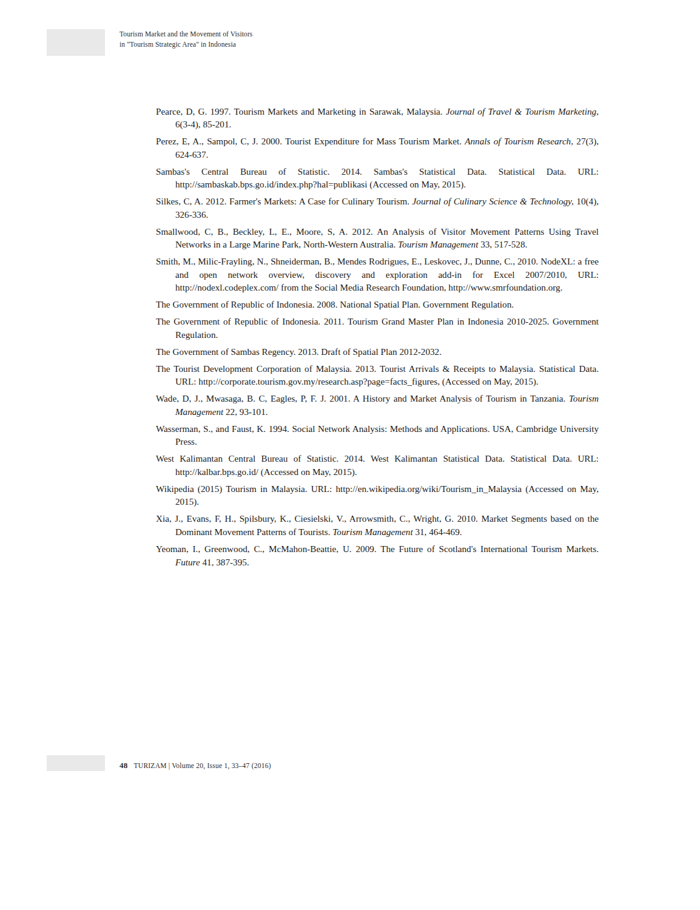Tourism Market and the Movement of Visitors
in "Tourism Strategic Area" in Indonesia
Pearce, D, G. 1997. Tourism Markets and Marketing in Sarawak, Malaysia. Journal of Travel & Tourism Marketing, 6(3-4), 85-201.
Perez, E, A., Sampol, C, J. 2000. Tourist Expenditure for Mass Tourism Market. Annals of Tourism Research, 27(3), 624-637.
Sambas's Central Bureau of Statistic. 2014. Sambas's Statistical Data. Statistical Data. URL: http://sambaskab.bps.go.id/index.php?hal=publikasi (Accessed on May, 2015).
Silkes, C, A. 2012. Farmer's Markets: A Case for Culinary Tourism. Journal of Culinary Science & Technology, 10(4), 326-336.
Smallwood, C, B., Beckley, L, E., Moore, S, A. 2012. An Analysis of Visitor Movement Patterns Using Travel Networks in a Large Marine Park, North-Western Australia. Tourism Management 33, 517-528.
Smith, M., Milic-Frayling, N., Shneiderman, B., Mendes Rodrigues, E., Leskovec, J., Dunne, C., 2010. NodeXL: a free and open network overview, discovery and exploration add-in for Excel 2007/2010, URL: http://nodexl.codeplex.com/ from the Social Media Research Foundation, http://www.smrfoundation.org.
The Government of Republic of Indonesia. 2008. National Spatial Plan. Government Regulation.
The Government of Republic of Indonesia. 2011. Tourism Grand Master Plan in Indonesia 2010-2025. Government Regulation.
The Government of Sambas Regency. 2013. Draft of Spatial Plan 2012-2032.
The Tourist Development Corporation of Malaysia. 2013. Tourist Arrivals & Receipts to Malaysia. Statistical Data. URL: http://corporate.tourism.gov.my/research.asp?page=facts_figures, (Accessed on May, 2015).
Wade, D, J., Mwasaga, B. C, Eagles, P, F. J. 2001. A History and Market Analysis of Tourism in Tanzania. Tourism Management 22, 93-101.
Wasserman, S., and Faust, K. 1994. Social Network Analysis: Methods and Applications. USA, Cambridge University Press.
West Kalimantan Central Bureau of Statistic. 2014. West Kalimantan Statistical Data. Statistical Data. URL: http://kalbar.bps.go.id/ (Accessed on May, 2015).
Wikipedia (2015) Tourism in Malaysia. URL: http://en.wikipedia.org/wiki/Tourism_in_Malaysia (Accessed on May, 2015).
Xia, J., Evans, F, H., Spilsbury, K., Ciesielski, V., Arrowsmith, C., Wright, G. 2010. Market Segments based on the Dominant Movement Patterns of Tourists. Tourism Management 31, 464-469.
Yeoman, I., Greenwood, C., McMahon-Beattie, U. 2009. The Future of Scotland's International Tourism Markets. Future 41, 387-395.
48 TURIZAM | Volume 20, Issue 1, 33–47 (2016)